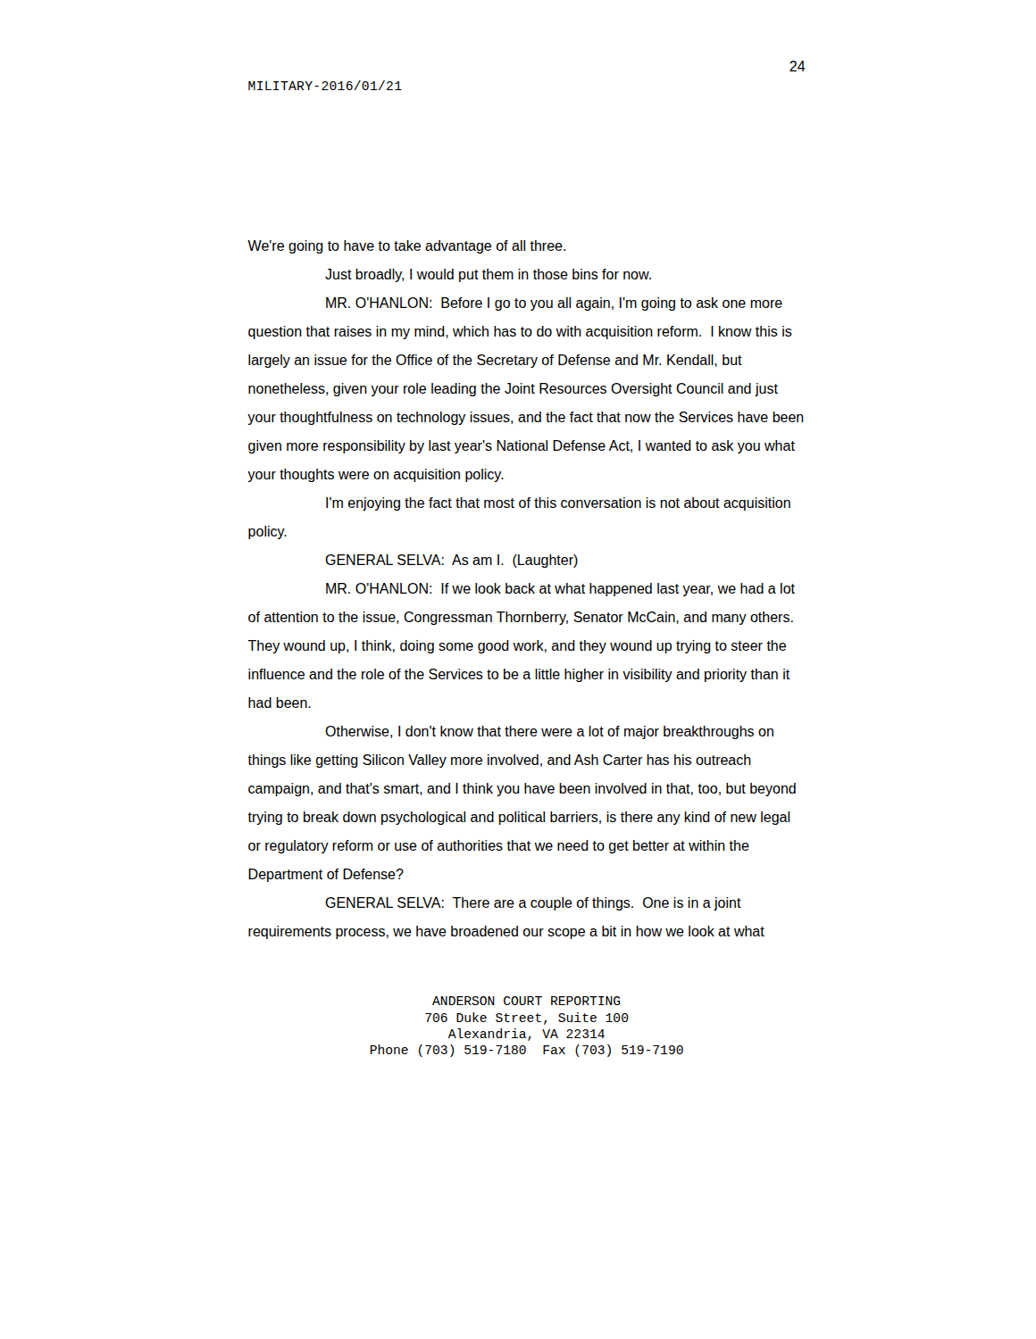24
MILITARY-2016/01/21
We're going to have to take advantage of all three.
Just broadly, I would put them in those bins for now.
MR. O'HANLON: Before I go to you all again, I'm going to ask one more question that raises in my mind, which has to do with acquisition reform. I know this is largely an issue for the Office of the Secretary of Defense and Mr. Kendall, but nonetheless, given your role leading the Joint Resources Oversight Council and just your thoughtfulness on technology issues, and the fact that now the Services have been given more responsibility by last year's National Defense Act, I wanted to ask you what your thoughts were on acquisition policy.
I'm enjoying the fact that most of this conversation is not about acquisition policy.
GENERAL SELVA: As am I. (Laughter)
MR. O'HANLON: If we look back at what happened last year, we had a lot of attention to the issue, Congressman Thornberry, Senator McCain, and many others. They wound up, I think, doing some good work, and they wound up trying to steer the influence and the role of the Services to be a little higher in visibility and priority than it had been.
Otherwise, I don't know that there were a lot of major breakthroughs on things like getting Silicon Valley more involved, and Ash Carter has his outreach campaign, and that's smart, and I think you have been involved in that, too, but beyond trying to break down psychological and political barriers, is there any kind of new legal or regulatory reform or use of authorities that we need to get better at within the Department of Defense?
GENERAL SELVA: There are a couple of things. One is in a joint requirements process, we have broadened our scope a bit in how we look at what
ANDERSON COURT REPORTING
706 Duke Street, Suite 100
Alexandria, VA 22314
Phone (703) 519-7180 Fax (703) 519-7190